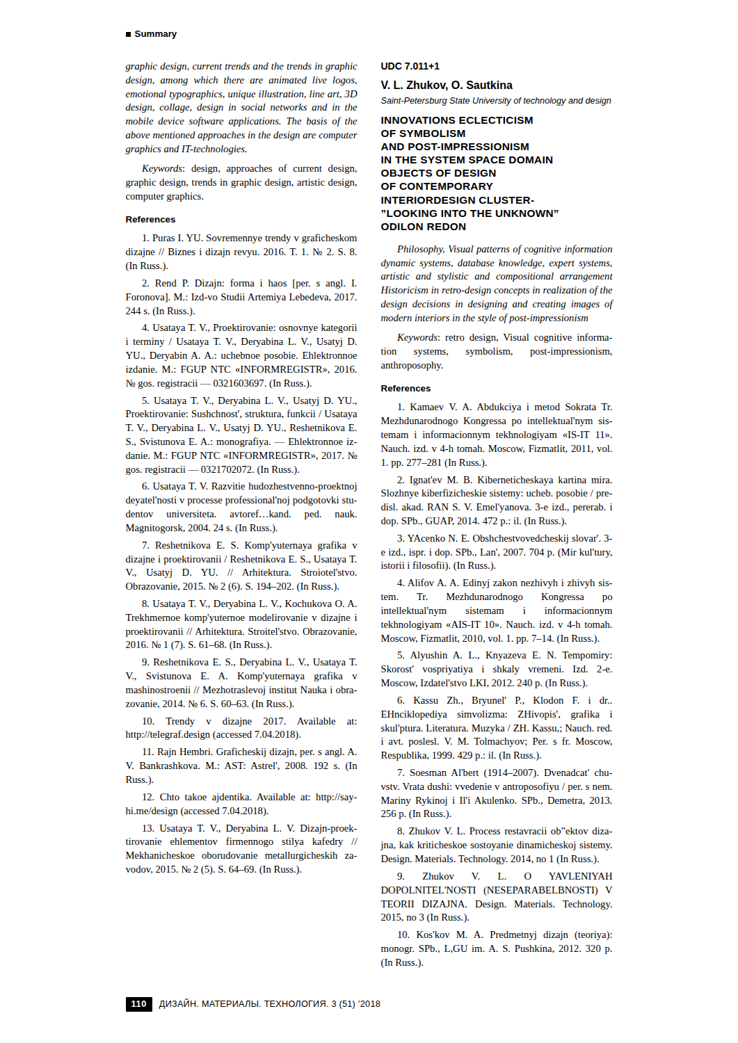Summary
graphic design, current trends and the trends in graphic design, among which there are animated live logos, emotional typographics, unique illustration, line art, 3D design, collage, design in social networks and in the mobile device software applications. The basis of the above mentioned approaches in the design are computer graphics and IT-technologies.
Keywords: design, approaches of current design, graphic design, trends in graphic design, artistic design, computer graphics.
References
1. Puras I. YU. Sovremennye trendy v graficheskom dizajne // Biznes i dizajn revyu. 2016. T. 1. № 2. S. 8. (In Russ.).
2. Rend P. Dizajn: forma i haos [per. s angl. I. Foronova]. M.: Izd-vo Studii Artemiya Lebedeva, 2017. 244 s. (In Russ.).
4. Usataya T. V., Proektirovanie: osnovnye kategorii i terminy / Usataya T. V., Deryabina L. V., Usatyj D. YU., Deryabin A. A.: uchebnoe posobie. Ehlektronnoe izdanie. M.: FGUP NTC «INFORMREGISTR», 2016. № gos. registracii — 0321603697. (In Russ.).
5. Usataya T. V., Deryabina L. V., Usatyj D. YU., Proektirovanie: Sushchnost', struktura, funkcii / Usataya T. V., Deryabina L. V., Usatyj D. YU., Reshetnikova E. S., Svistunova E. A.: monografiya. — Ehlektronnoe izdanie. M.: FGUP NTC «INFORMREGISTR», 2017. № gos. registracii — 0321702072. (In Russ.).
6. Usataya T. V. Razvitie hudozhestvenno-proektnoj deyatel'nosti v processe professional'noj podgotovki studentov universiteta. avtoref…kand. ped. nauk. Magnitogorsk, 2004. 24 s. (In Russ.).
7. Reshetnikova E. S. Komp'yuternaya grafika v dizajne i proektirovanii / Reshetnikova E. S., Usataya T. V., Usatyj D. YU. // Arhitektura. Stroiotel'stvo. Obrazovanie, 2015. № 2 (6). S. 194–202. (In Russ.).
8. Usataya T. V., Deryabina L. V., Kochukova O. A. Trekhmernoe komp'yuternoe modelirovanie v dizajne i proektirovanii // Arhitektura. Stroitel'stvo. Obrazovanie, 2016. № 1 (7). S. 61–68. (In Russ.).
9. Reshetnikova E. S., Deryabina L. V., Usataya T. V., Svistunova E. A. Komp'yuternaya grafika v mashinostroenii // Mezhotraslevoj institut Nauka i obrazovanie, 2014. № 6. S. 60–63. (In Russ.).
10. Trendy v dizajne 2017. Available at: http://telegraf.design (accessed 7.04.2018).
11. Rajn Hembri. Graficheskij dizajn, per. s angl. A. V. Bankrashkova. M.: AST: Astrel', 2008. 192 s. (In Russ.).
12. Chto takoe ajdentika. Available at: http://say-hi.me/design (accessed 7.04.2018).
13. Usataya T. V., Deryabina L. V. Dizajn-proektirovanie ehlementov firmennogo stilya kafedry // Mekhanicheskoe oborudovanie metallurgicheskih zavodov, 2015. № 2 (5). S. 64–69. (In Russ.).
UDC 7.011+1
V. L. Zhukov, O. Sautkina
Saint-Petersburg State University of technology and design
Innovations eclecticism
of symbolism
and post-impressionism
in the system space domain
objects of design
of contemporary
interiordesign cluster-
”looking into the unknown”
Odilon Redon
Philosophy, Visual patterns of cognitive information dynamic systems, database knowledge, expert systems, artistic and stylistic and compositional arrangement Historicism in retro-design concepts in realization of the design decisions in designing and creating images of modern interiors in the style of post-impressionism
Keywords: retro design, Visual cognitive information systems, symbolism, post-impressionism, anthroposophy.
References
1. Kamaev V. A. Abdukciya i metod Sokrata Tr. Mezhdunarodnogo Kongressa po intellektual'nym sistemam i informacionnym tekhnologiyam «IS-IT 11». Nauch. izd. v 4-h tomah. Moscow, Fizmatlit, 2011, vol. 1. pp. 277–281 (In Russ.).
2. Ignat'ev M. B. Kiberneticheskaya kartina mira. Slozhnye kiberfizicheskie sistemy: ucheb. posobie / predisl. akad. RAN S. V. Emel'yanova. 3-e izd., pererab. i dop. SPb., GUAP, 2014. 472 p.: il. (In Russ.).
3. YAcenko N. E. Obshchestvovedcheskij slovar'. 3-e izd., ispr. i dop. SPb., Lan', 2007. 704 p. (Mir kul'tury, istorii i filosofii). (In Russ.).
4. Alifov A. A. Edinyj zakon nezhivyh i zhivyh sistem. Tr. Mezhdunarodnogo Kongressa po intellektual'nym sistemam i informacionnym tekhnologiyam «AIS-IT 10». Nauch. izd. v 4-h tomah. Moscow, Fizmatlit, 2010, vol. 1. pp. 7–14. (In Russ.).
5. Alyushin A. L., Knyazeva E. N. Tempomiry: Skorost' vospriyatiya i shkaly vremeni. Izd. 2-e. Moscow, Izdatel'stvo LKI, 2012. 240 p. (In Russ.).
6. Kassu Zh., Bryunel' P., Klodon F. i dr.. EHnciklopediya simvolizma: ZHivopis', grafika i skul'ptura. Literatura. Muzyka / ZH. Kassu,; Nauch. red. i avt. poslesl. V. M. Tolmachyov; Per. s fr. Moscow, Respublika, 1999. 429 p.: il. (In Russ.).
7. Soesman Al'bert (1914–2007). Dvenadcat' chuvstv. Vrata dushi: vvedenie v antroposofiyu / per. s nem. Mariny Rykinoj i Il'i Akulenko. SPb., Demetra, 2013. 256 p. (In Russ.).
8. Zhukov V. L. Process restavracii ob”ektov dizajna, kak kriticheskoe sostoyanie dinamicheskoj sistemy. Design. Materials. Technology. 2014, no 1 (In Russ.).
9. Zhukov V. L. O YAVLENIYAH DOPOLNITEL'NOSTI (NESEPARABELBNOSTI) V TEORII DIZAJNA. Design. Materials. Technology. 2015, no 3 (In Russ.).
10. Kos'kov M. A. Predmetnyj dizajn (teoriya): monogr. SPb., L,GU im. A. S. Pushkina, 2012. 320 p. (In Russ.).
110 ДИЗАЙН. МАТЕРИАЛЫ. ТЕХНОЛОГИЯ. 3 (51) ’2018